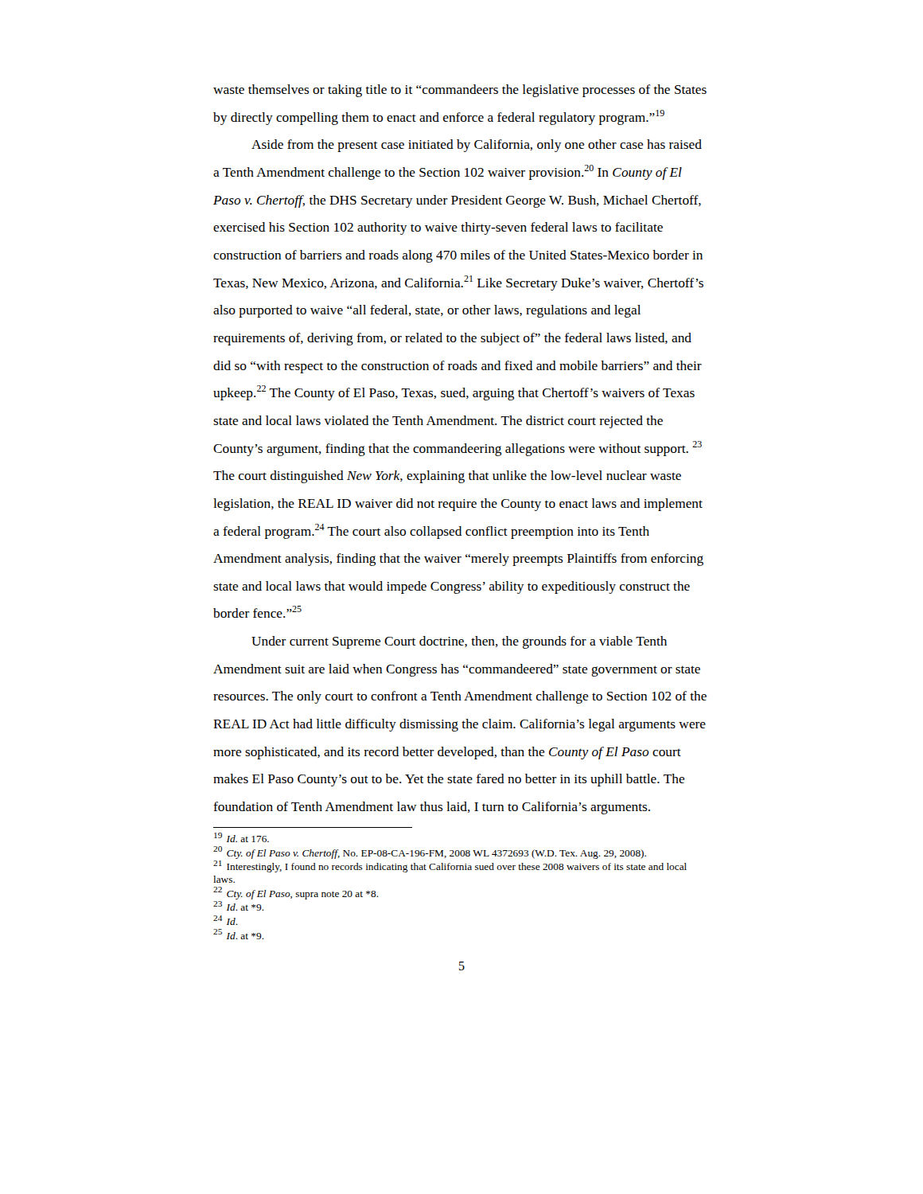waste themselves or taking title to it “commandeers the legislative processes of the States by directly compelling them to enact and enforce a federal regulatory program.”19
Aside from the present case initiated by California, only one other case has raised a Tenth Amendment challenge to the Section 102 waiver provision.20 In County of El Paso v. Chertoff, the DHS Secretary under President George W. Bush, Michael Chertoff, exercised his Section 102 authority to waive thirty-seven federal laws to facilitate construction of barriers and roads along 470 miles of the United States-Mexico border in Texas, New Mexico, Arizona, and California.21 Like Secretary Duke’s waiver, Chertoff’s also purported to waive “all federal, state, or other laws, regulations and legal requirements of, deriving from, or related to the subject of” the federal laws listed, and did so “with respect to the construction of roads and fixed and mobile barriers” and their upkeep.22 The County of El Paso, Texas, sued, arguing that Chertoff’s waivers of Texas state and local laws violated the Tenth Amendment. The district court rejected the County’s argument, finding that the commandeering allegations were without support. 23 The court distinguished New York, explaining that unlike the low-level nuclear waste legislation, the REAL ID waiver did not require the County to enact laws and implement a federal program.24 The court also collapsed conflict preemption into its Tenth Amendment analysis, finding that the waiver “merely preempts Plaintiffs from enforcing state and local laws that would impede Congress’ ability to expeditiously construct the border fence.”25
Under current Supreme Court doctrine, then, the grounds for a viable Tenth Amendment suit are laid when Congress has “commandeered” state government or state resources. The only court to confront a Tenth Amendment challenge to Section 102 of the REAL ID Act had little difficulty dismissing the claim. California’s legal arguments were more sophisticated, and its record better developed, than the County of El Paso court makes El Paso County’s out to be. Yet the state fared no better in its uphill battle. The foundation of Tenth Amendment law thus laid, I turn to California’s arguments.
19 Id. at 176.
20 Cty. of El Paso v. Chertoff, No. EP-08-CA-196-FM, 2008 WL 4372693 (W.D. Tex. Aug. 29, 2008).
21 Interestingly, I found no records indicating that California sued over these 2008 waivers of its state and local laws.
22 Cty. of El Paso, supra note 20 at *8.
23 Id. at *9.
24 Id.
25 Id. at *9.
5